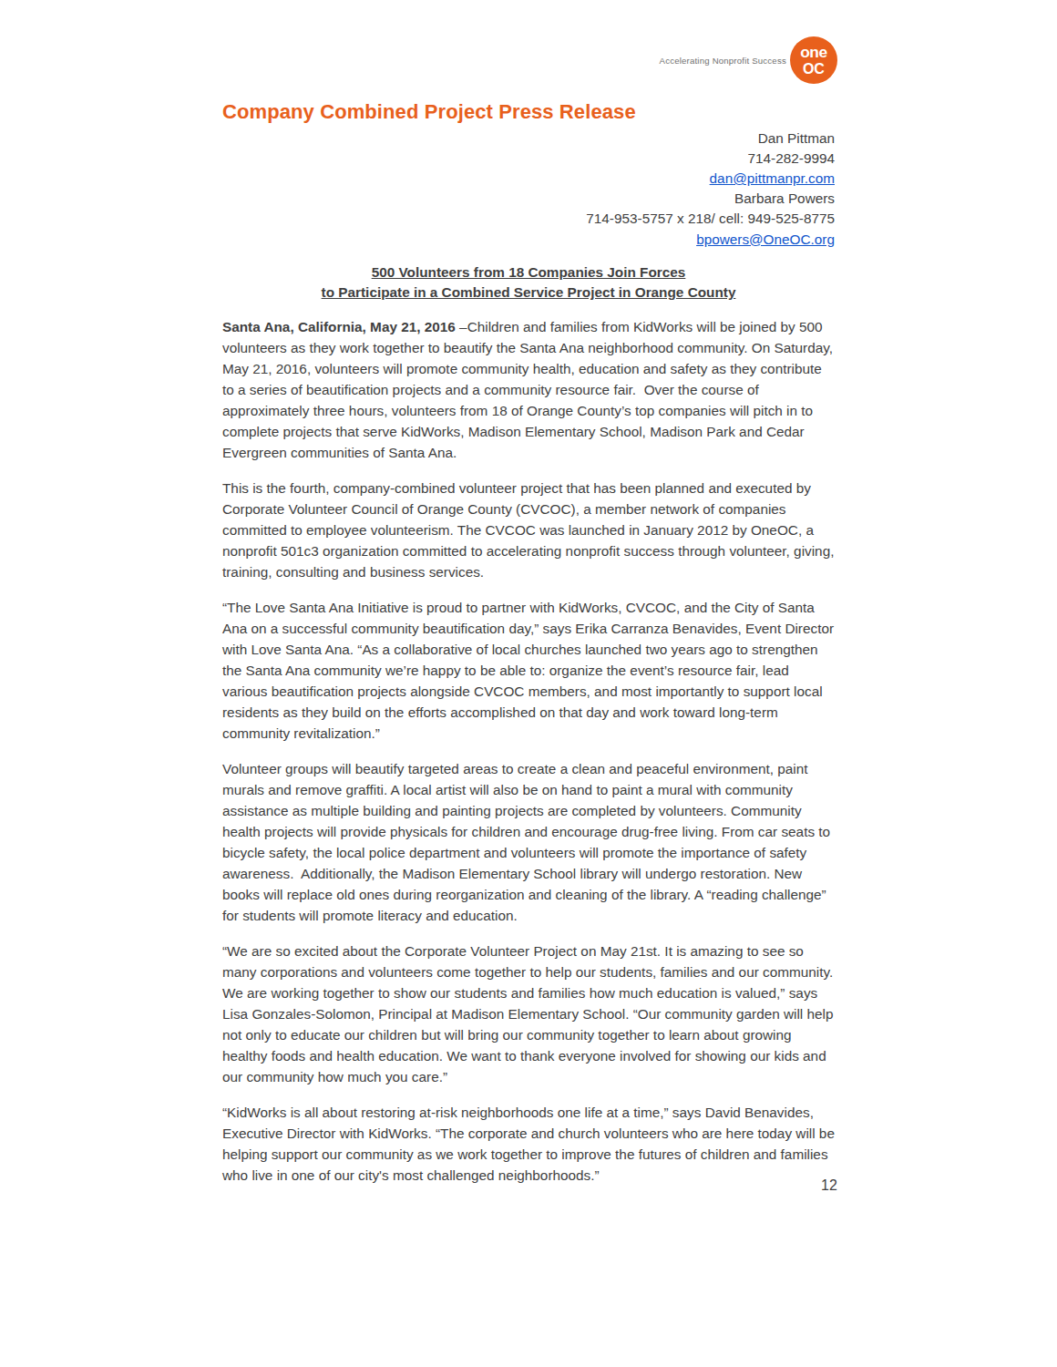Accelerating Nonprofit Success
Company Combined Project Press Release
Dan Pittman
714-282-9994
dan@pittmanpr.com
Barbara Powers
714-953-5757 x 218/ cell: 949-525-8775
bpowers@OneOC.org
500 Volunteers from 18 Companies Join Forces
to Participate in a Combined Service Project in Orange County
Santa Ana, California, May 21, 2016 –Children and families from KidWorks will be joined by 500 volunteers as they work together to beautify the Santa Ana neighborhood community. On Saturday, May 21, 2016, volunteers will promote community health, education and safety as they contribute to a series of beautification projects and a community resource fair. Over the course of approximately three hours, volunteers from 18 of Orange County’s top companies will pitch in to complete projects that serve KidWorks, Madison Elementary School, Madison Park and Cedar Evergreen communities of Santa Ana.
This is the fourth, company-combined volunteer project that has been planned and executed by Corporate Volunteer Council of Orange County (CVCOC), a member network of companies committed to employee volunteerism. The CVCOC was launched in January 2012 by OneOC, a nonprofit 501c3 organization committed to accelerating nonprofit success through volunteer, giving, training, consulting and business services.
“The Love Santa Ana Initiative is proud to partner with KidWorks, CVCOC, and the City of Santa Ana on a successful community beautification day,” says Erika Carranza Benavides, Event Director with Love Santa Ana. “As a collaborative of local churches launched two years ago to strengthen the Santa Ana community we’re happy to be able to: organize the event’s resource fair, lead various beautification projects alongside CVCOC members, and most importantly to support local residents as they build on the efforts accomplished on that day and work toward long-term community revitalization.”
Volunteer groups will beautify targeted areas to create a clean and peaceful environment, paint murals and remove graffiti. A local artist will also be on hand to paint a mural with community assistance as multiple building and painting projects are completed by volunteers. Community health projects will provide physicals for children and encourage drug-free living. From car seats to bicycle safety, the local police department and volunteers will promote the importance of safety awareness. Additionally, the Madison Elementary School library will undergo restoration. New books will replace old ones during reorganization and cleaning of the library. A “reading challenge” for students will promote literacy and education.
“We are so excited about the Corporate Volunteer Project on May 21st. It is amazing to see so many corporations and volunteers come together to help our students, families and our community. We are working together to show our students and families how much education is valued,” says Lisa Gonzales-Solomon, Principal at Madison Elementary School. “Our community garden will help not only to educate our children but will bring our community together to learn about growing healthy foods and health education. We want to thank everyone involved for showing our kids and our community how much you care.”
“KidWorks is all about restoring at-risk neighborhoods one life at a time,” says David Benavides, Executive Director with KidWorks. “The corporate and church volunteers who are here today will be helping support our community as we work together to improve the futures of children and families who live in one of our city's most challenged neighborhoods.”
12